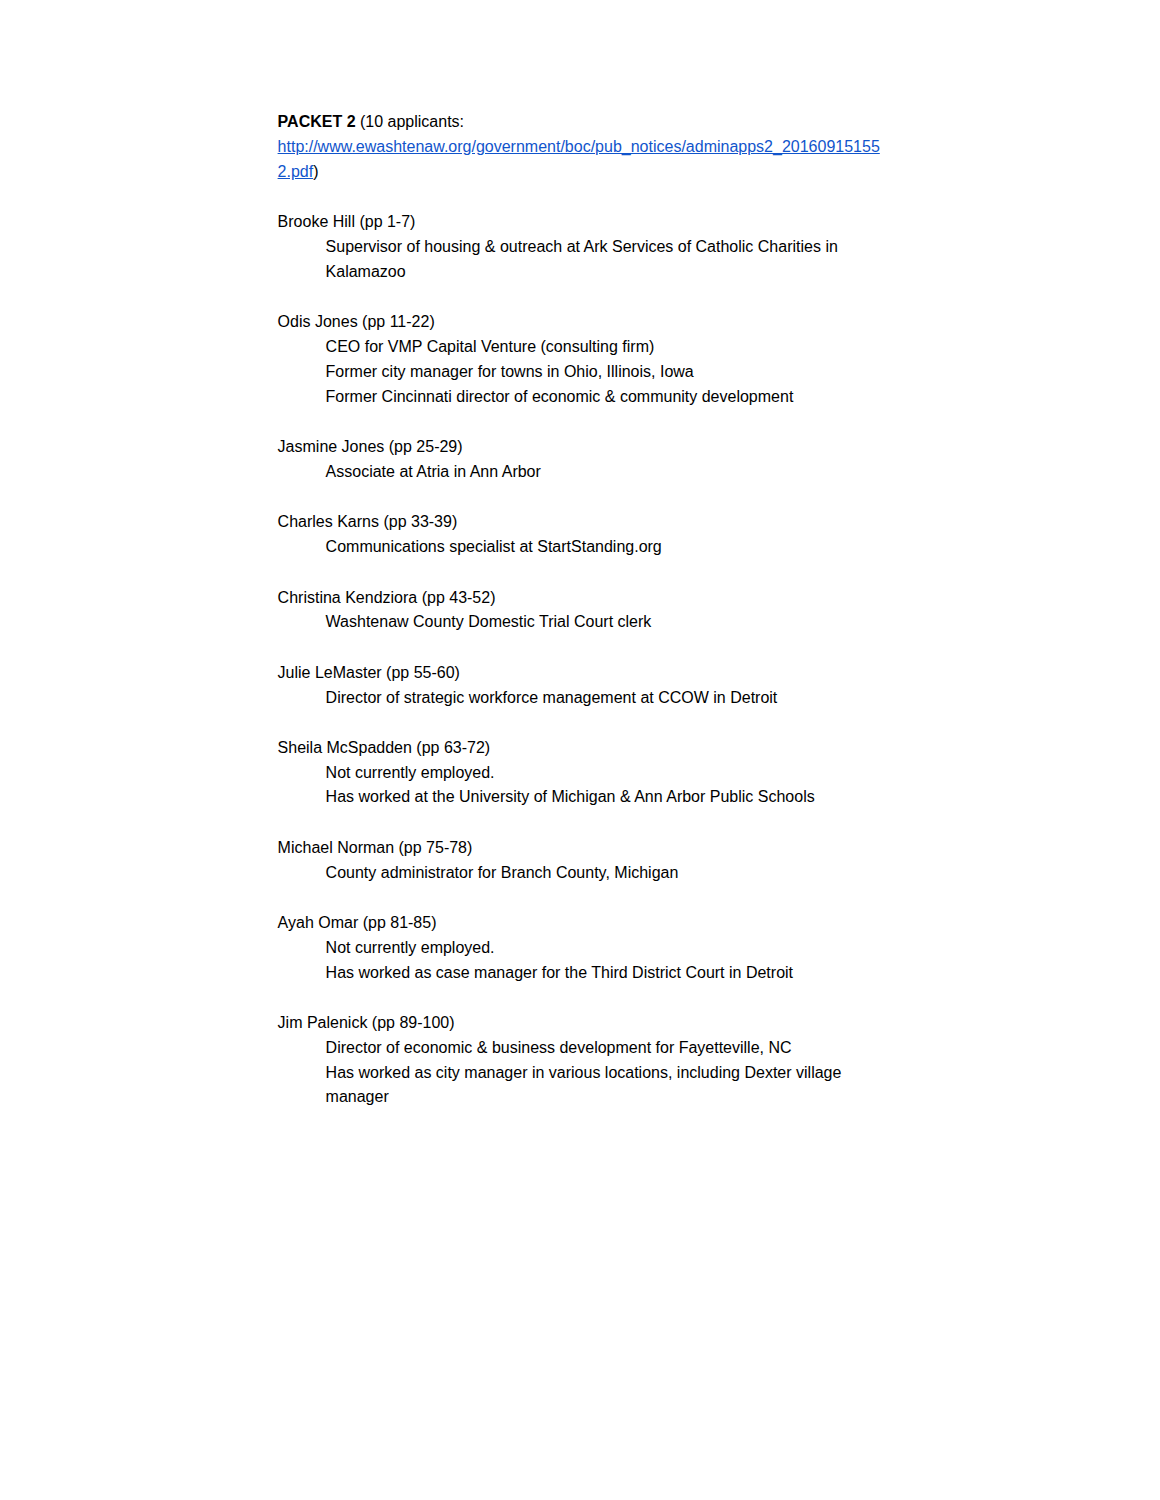PACKET 2 (10 applicants:
http://www.ewashtenaw.org/government/boc/pub_notices/adminapps2_201609151552.pdf)
Brooke Hill (pp 1-7)
Supervisor of housing & outreach at Ark Services of Catholic Charities in Kalamazoo
Odis Jones (pp 11-22)
CEO for VMP Capital Venture (consulting firm)
Former city manager for towns in Ohio, Illinois, Iowa
Former Cincinnati director of economic & community development
Jasmine Jones (pp 25-29)
Associate at Atria in Ann Arbor
Charles Karns (pp 33-39)
Communications specialist at StartStanding.org
Christina Kendziora (pp 43-52)
Washtenaw County Domestic Trial Court clerk
Julie LeMaster (pp 55-60)
Director of strategic workforce management at CCOW in Detroit
Sheila McSpadden (pp 63-72)
Not currently employed.
Has worked at the University of Michigan & Ann Arbor Public Schools
Michael Norman (pp 75-78)
County administrator for Branch County, Michigan
Ayah Omar (pp 81-85)
Not currently employed.
Has worked as case manager for the Third District Court in Detroit
Jim Palenick (pp 89-100)
Director of economic & business development for Fayetteville, NC
Has worked as city manager in various locations, including Dexter village manager